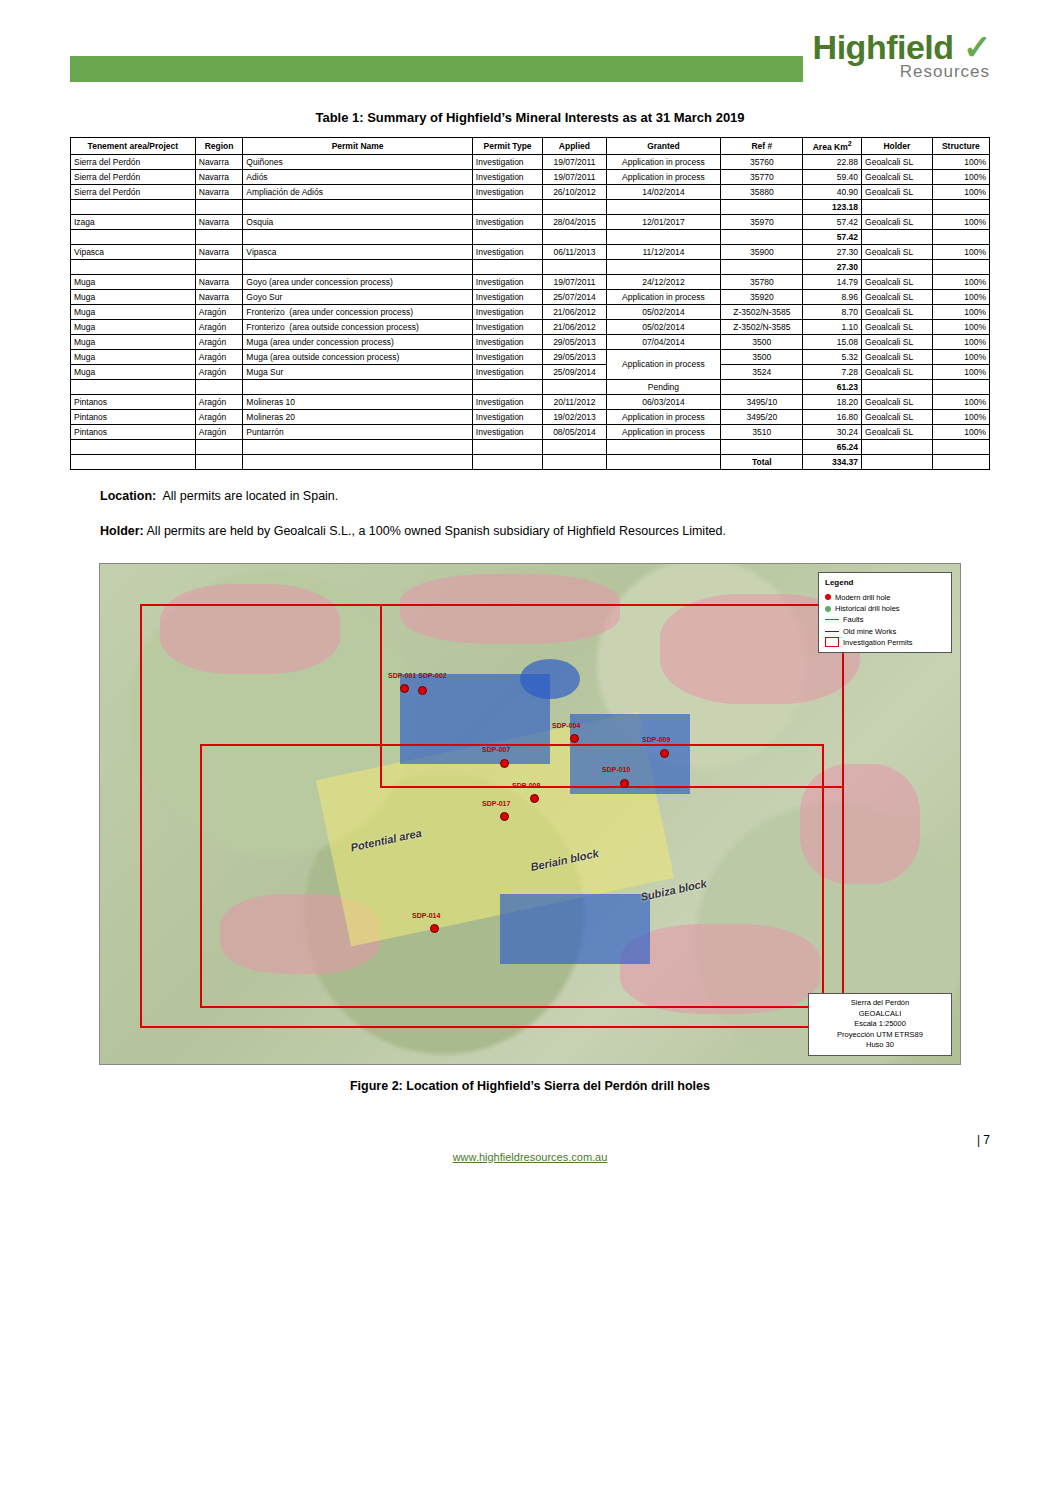Highfield ✓
Resources
Table 1: Summary of Highfield’s Mineral Interests as at 31 March 2019
| Tenement area/Project | Region | Permit Name | Permit Type | Applied | Granted | Ref # | Area Km 2 | Holder | Structure |
| --- | --- | --- | --- | --- | --- | --- | --- | --- | --- |
| Sierra del Perdón | Navarra | Quiñones | Investigation | 19/07/2011 | Application in process | 35760 | 22.88 | Geoalcali SL | 100% |
| Sierra del Perdón | Navarra | Adiós | Investigation | 19/07/2011 | Application in process | 35770 | 59.40 | Geoalcali SL | 100% |
| Sierra del Perdón | Navarra | Ampliación de Adiós | Investigation | 26/10/2012 | 14/02/2014 | 35880 | 40.90 | Geoalcali SL | 100% |
| | | | | | | | 123.18 | | |
| Izaga | Navarra | Osquia | Investigation | 28/04/2015 | 12/01/2017 | 35970 | 57.42 | Geoalcali SL | 100% |
| | | | | | | | 57.42 | | |
| Vipasca | Navarra | Vipasca | Investigation | 06/11/2013 | 11/12/2014 | 35900 | 27.30 | Geoalcali SL | 100% |
| | | | | | | | 27.30 | | |
| Muga | Navarra | Goyo (area under concession process) | Investigation | 19/07/2011 | 24/12/2012 | 35780 | 14.79 | Geoalcali SL | 100% |
| Muga | Navarra | Goyo Sur | Investigation | 25/07/2014 | Application in process | 35920 | 8.96 | Geoalcali SL | 100% |
| Muga | Aragón | Fronterizo (area under concession process) | Investigation | 21/06/2012 | 05/02/2014 | Z-3502/N-3585 | 8.70 | Geoalcali SL | 100% |
| Muga | Aragón | Fronterizo (area outside concession process) | Investigation | 21/06/2012 | 05/02/2014 | Z-3502/N-3585 | 1.10 | Geoalcali SL | 100% |
| Muga | Aragón | Muga (area under concession process) | Investigation | 29/05/2013 | 07/04/2014 | 3500 | 15.08 | Geoalcali SL | 100% |
| Muga | Aragón | Muga (area outside concession process) | Investigation | 29/05/2013 | Application in process | 3500 | 5.32 | Geoalcali SL | 100% |
| Muga | Aragón | Muga Sur | Investigation | 25/09/2014 | 3524 | 7.28 | Geoalcali SL | 100% |
| | | | | | Pending | | 61.23 | | |
| Pintanos | Aragón | Molineras 10 | Investigation | 20/11/2012 | 06/03/2014 | 3495/10 | 18.20 | Geoalcali SL | 100% |
| Pintanos | Aragón | Molineras 20 | Investigation | 19/02/2013 | Application in process | 3495/20 | 16.80 | Geoalcali SL | 100% |
| Pintanos | Aragón | Puntarrón | Investigation | 08/05/2014 | Application in process | 3510 | 30.24 | Geoalcali SL | 100% |
| | | | | | | | 65.24 | | |
| | | | | | | Total | 334.37 | | |
Location: All permits are located in Spain.
Holder: All permits are held by Geoalcali S.L., a 100% owned Spanish subsidiary of Highfield Resources Limited.
SDP-001 SDP-002
SDP-004
SDP-009
SDP-007
SDP-010
SDP-008
SDP-017
SDP-014
Potential area
Beriain block
Subiza block
Legend
Modern drill hole
Historical drill holes
Faults
Old mine Works
Investigation Permits
Sierra del Perdón
GEOALCALI
Escala 1:25000
Proyección UTM ETRS89
Huso 30
Figure 2: Location of Highfield’s Sierra del Perdón drill holes
| 7
www.highfieldresources.com.au